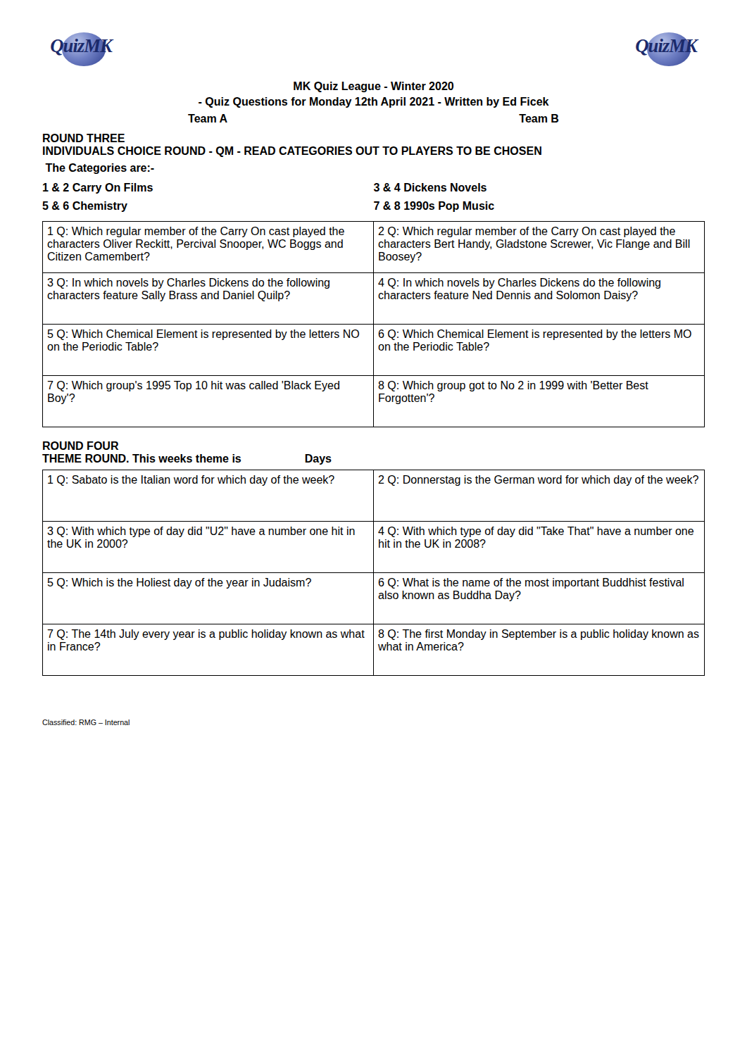QuizMK
QuizMK
MK Quiz League - Winter 2020
- Quiz Questions for Monday 12th April 2021 - Written by Ed Ficek
Team A
Team B
ROUND THREE
INDIVIDUALS CHOICE ROUND - QM - READ CATEGORIES OUT TO PLAYERS TO BE CHOSEN
The Categories are:-
| 1 & 2 Carry On Films | 3 & 4 Dickens Novels |
| 5 & 6 Chemistry | 7 & 8 1990s Pop Music |
| 1 Q: Which regular member of the Carry On cast played the characters Oliver Reckitt, Percival Snooper, WC Boggs and Citizen Camembert? | 2 Q: Which regular member of the Carry On cast played the characters Bert Handy, Gladstone Screwer, Vic Flange and Bill Boosey? |
| 3 Q: In which novels by Charles Dickens do the following characters feature Sally Brass and Daniel Quilp? | 4 Q: In which novels by Charles Dickens do the following characters feature Ned Dennis and Solomon Daisy? |
| 5 Q: Which Chemical Element is represented by the letters NO on the Periodic Table? | 6 Q: Which Chemical Element is represented by the letters MO on the Periodic Table? |
| 7 Q: Which group's 1995 Top 10 hit was called 'Black Eyed Boy'? | 8 Q: Which group got to No 2 in 1999 with 'Better Best Forgotten'? |
ROUND FOUR
THEME ROUND. This weeks theme is Days
| 1 Q: Sabato is the Italian word for which day of the week? | 2 Q: Donnerstag is the German word for which day of the week? |
| 3 Q: With which type of day did "U2" have a number one hit in the UK in 2000? | 4 Q: With which type of day did "Take That" have a number one hit in the UK in 2008? |
| 5 Q: Which is the Holiest day of the year in Judaism? | 6 Q: What is the name of the most important Buddhist festival also known as Buddha Day? |
| 7 Q: The 14th July every year is a public holiday known as what in France? | 8 Q: The first Monday in September is a public holiday known as what in America? |
Classified: RMG – Internal